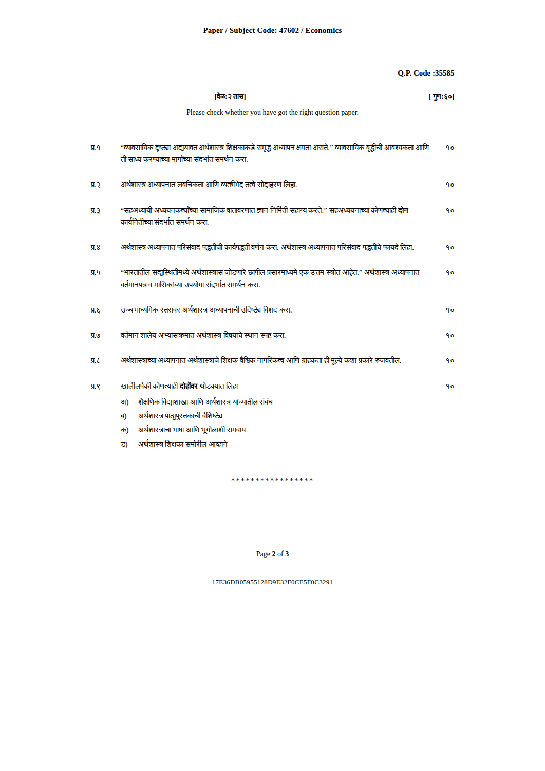Paper / Subject Code: 47602 / Economics
Q.P. Code :35585
[वेळ:२ तास] [ गुण:६०]
Please check whether you have got the right question paper.
| प्र.१ | “व्यावसायिक दृष्ट्या अद्ययावत अर्थशास्त्र शिक्षकाकडे समृद्ध अध्यापन क्षमता असते.” व्यावसायिक वृद्धीची आवश्यकता आणि ती साध्य करण्याच्या मार्गांच्या संदर्भात समर्थन करा. | १० |
| प्र.२ | अर्थशास्त्र अध्यापनात लवचिकता आणि व्यक्तीभेद तत्वे सोदाहरण लिहा. | १० |
| प्र.३ | “सहअध्यायी अध्ययनकर्त्यांच्या सामाजिक वातावरणात ज्ञान निर्मिती सहाय्य करते.” सहअध्ययनाच्या कोणत्याही दोन कार्यनितीच्या संदर्भात समर्थन करा. | १० |
| प्र.४ | अर्थशास्त्र अध्यापनात परिसंवाद पद्धतीची कार्यपद्धती वर्णन करा. अर्थशास्त्र अध्यापनात परिसंवाद पद्धतीचे फायदे लिहा. | १० |
| प्र.५ | “भारतातील सद्यस्थितीमध्ये अर्थशास्त्रास जोडणारे छापील प्रसारमाध्यमे एक उत्तम स्त्रोत आहेत.” अर्थशास्त्र अध्यापनात वर्तमानपत्र व मासिकांच्या उपयोगा संदर्भात समर्थन करा. | १० |
| प्र.६ | उच्च माध्यमिक स्तरावर अर्थशास्त्र अध्यापनाची उदिष्ट्ये विशद करा. | १० |
| प्र.७ | वर्तमान शालेय अभ्यासक्रमात अर्थशास्त्र विषयाचे स्थान स्पष्ट करा. | १० |
| प्र.८ | अर्थशास्त्राच्या अध्यापनात अर्थशास्त्राचे शिक्षक वैश्विक नागरिकत्व आणि ग्राहकता ही मूल्ये कशा प्रकारे रुजवतील. | १० |
| प्र.९ | खालीलपैकी कोणत्याही दोहोंवर थोडक्यात लिहा अ) शैक्षणिक विद्याशाखा आणि अर्थशास्त्र यांच्यातील संबंध ब) अर्थशास्त्र पाठ्यपुस्तकाची वैशिष्ट्ये क) अर्थशास्त्राचा भाषा आणि भूगोलाशी समवाय ड) अर्थशास्त्र शिक्षका समोरील आव्हाने | १० |
*****************
Page 2 of 3
17E36DB05955128D9E32F0CE5F0C3291